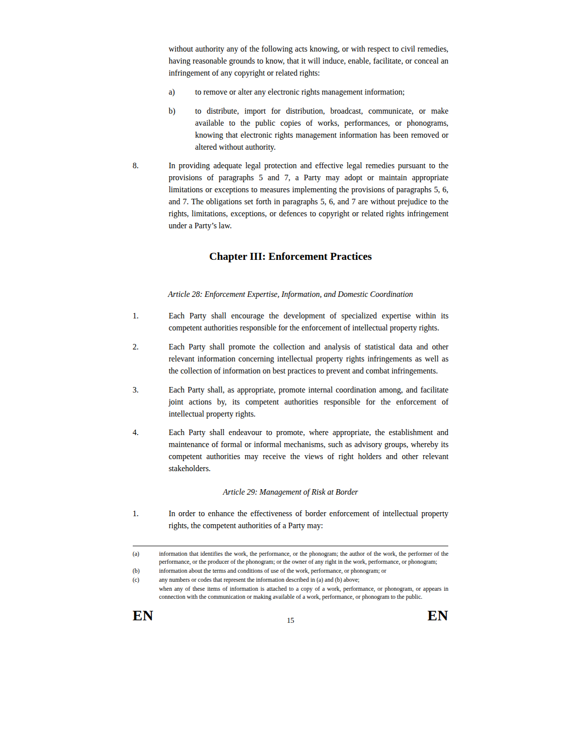without authority any of the following acts knowing, or with respect to civil remedies, having reasonable grounds to know, that it will induce, enable, facilitate, or conceal an infringement of any copyright or related rights:
a)
to remove or alter any electronic rights management information;
b)
to distribute, import for distribution, broadcast, communicate, or make available to the public copies of works, performances, or phonograms, knowing that electronic rights management information has been removed or altered without authority.
8.
In providing adequate legal protection and effective legal remedies pursuant to the provisions of paragraphs 5 and 7, a Party may adopt or maintain appropriate limitations or exceptions to measures implementing the provisions of paragraphs 5, 6, and 7. The obligations set forth in paragraphs 5, 6, and 7 are without prejudice to the rights, limitations, exceptions, or defences to copyright or related rights infringement under a Party’s law.
Chapter III: Enforcement Practices
Article 28: Enforcement Expertise, Information, and Domestic Coordination
1.
Each Party shall encourage the development of specialized expertise within its competent authorities responsible for the enforcement of intellectual property rights.
2.
Each Party shall promote the collection and analysis of statistical data and other relevant information concerning intellectual property rights infringements as well as the collection of information on best practices to prevent and combat infringements.
3.
Each Party shall, as appropriate, promote internal coordination among, and facilitate joint actions by, its competent authorities responsible for the enforcement of intellectual property rights.
4.
Each Party shall endeavour to promote, where appropriate, the establishment and maintenance of formal or informal mechanisms, such as advisory groups, whereby its competent authorities may receive the views of right holders and other relevant stakeholders.
Article 29: Management of Risk at Border
1.
In order to enhance the effectiveness of border enforcement of intellectual property rights, the competent authorities of a Party may:
(a)
information that identifies the work, the performance, or the phonogram; the author of the work, the performer of the performance, or the producer of the phonogram; or the owner of any right in the work, performance, or phonogram;
(b)
information about the terms and conditions of use of the work, performance, or phonogram; or
(c)
any numbers or codes that represent the information described in (a) and (b) above;
when any of these items of information is attached to a copy of a work, performance, or phonogram, or appears in connection with the communication or making available of a work, performance, or phonogram to the public.
EN
15
EN